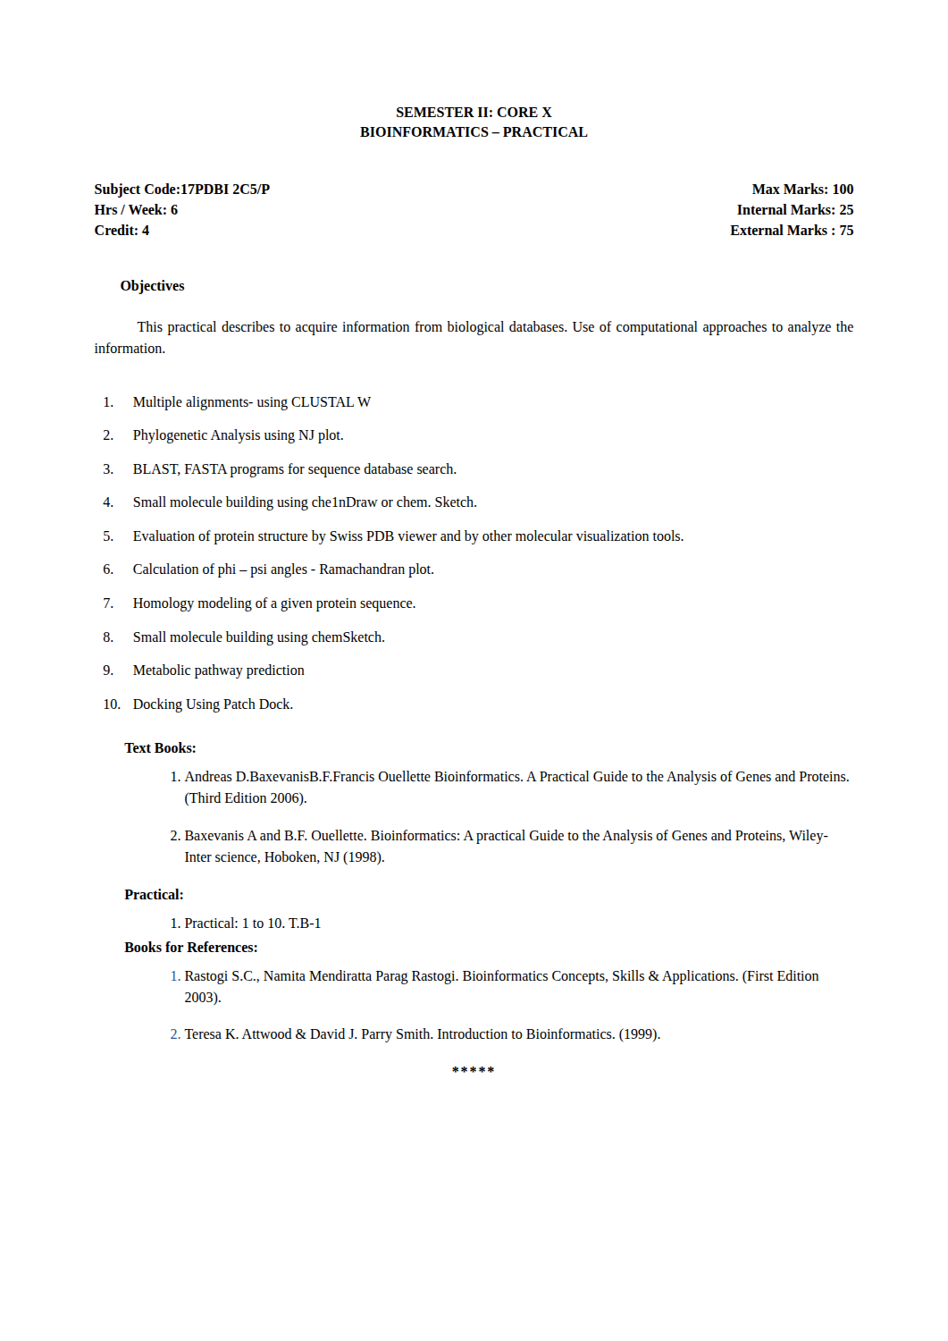SEMESTER II: CORE X BIOINFORMATICS – PRACTICAL
| Subject Code:17PDBI 2C5/P | Max Marks: 100 |
| Hrs / Week: 6 | Internal Marks: 25 |
| Credit: 4 | External Marks : 75 |
Objectives
This practical describes to acquire information from biological databases. Use of computational approaches to analyze the information.
Multiple alignments- using CLUSTAL W
Phylogenetic Analysis using NJ plot.
BLAST, FASTA programs for sequence database search.
Small molecule building using che1nDraw or chem. Sketch.
Evaluation of protein structure by Swiss PDB viewer and by other molecular visualization tools.
Calculation of phi – psi angles - Ramachandran plot.
Homology modeling of a given protein sequence.
Small molecule building using chemSketch.
Metabolic pathway prediction
Docking Using Patch Dock.
Text Books:
Andreas D.BaxevanisB.F.Francis Ouellette Bioinformatics. A Practical Guide to the Analysis of Genes and Proteins. (Third Edition 2006).
Baxevanis A and B.F. Ouellette. Bioinformatics: A practical Guide to the Analysis of Genes and Proteins, Wiley-Inter science, Hoboken, NJ (1998).
Practical:
Practical: 1 to 10. T.B-1
Books for References:
Rastogi S.C., Namita Mendiratta Parag Rastogi. Bioinformatics Concepts, Skills & Applications. (First Edition 2003).
Teresa K. Attwood & David J. Parry Smith. Introduction to Bioinformatics. (1999).
*****